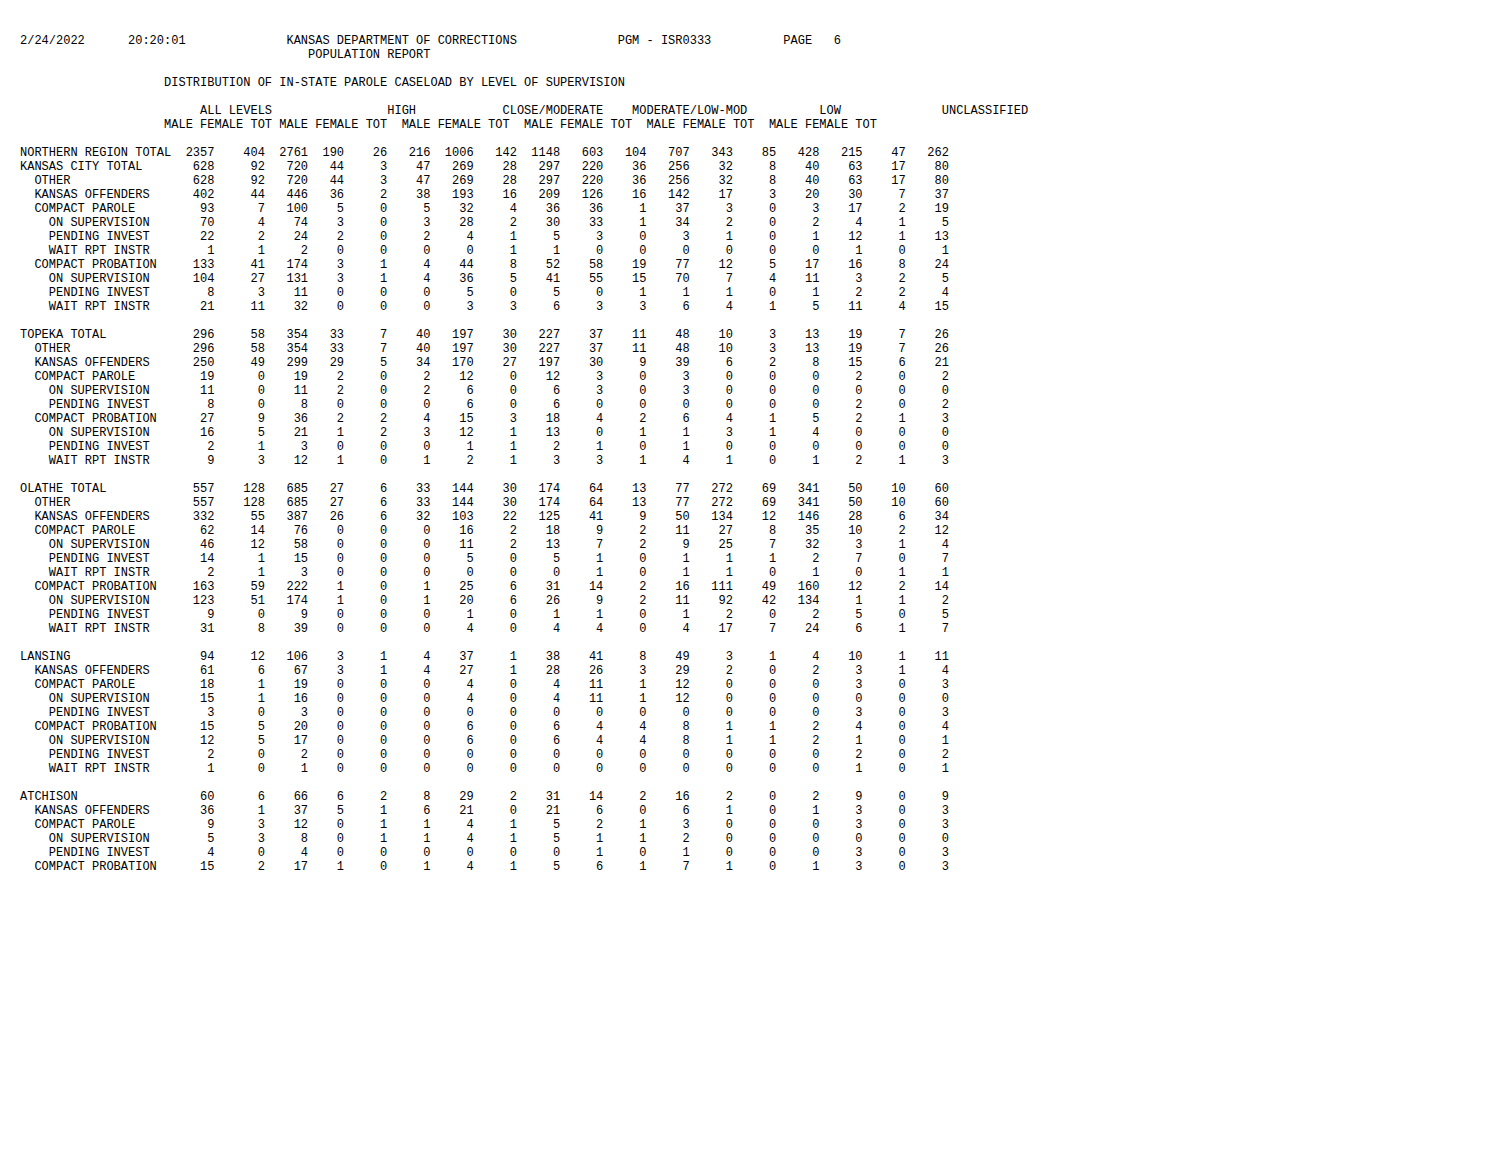2/24/2022 20:20:01 KANSAS DEPARTMENT OF CORRECTIONS PGM - ISR0333 PAGE 6 POPULATION REPORT DISTRIBUTION OF IN-STATE PAROLE CASELOAD BY LEVEL OF SUPERVISION ALL LEVELS HIGH CLOSE/MODERATE MODERATE/LOW-MOD LOW UNCLASSIFIED MALE FEMALE TOT MALE FEMALE TOT MALE FEMALE TOT MALE FEMALE TOT MALE FEMALE TOT MALE FEMALE TOT NORTHERN REGION TOTAL 2357 404 2761 190 26 216 1006 142 1148 603 104 707 343 85 428 215 47 262 KANSAS CITY TOTAL 628 92 720 44 3 47 269 28 297 220 36 256 32 8 40 63 17 80 OTHER 628 92 720 44 3 47 269 28 297 220 36 256 32 8 40 63 17 80 KANSAS OFFENDERS 402 44 446 36 2 38 193 16 209 126 16 142 17 3 20 30 7 37 COMPACT PAROLE 93 7 100 5 0 5 32 4 36 36 1 37 3 0 3 17 2 19 ON SUPERVISION 70 4 74 3 0 3 28 2 30 33 1 34 2 0 2 4 1 5 PENDING INVEST 22 2 24 2 0 2 4 1 5 3 0 3 1 0 1 12 1 13 WAIT RPT INSTR 1 1 2 0 0 0 0 1 1 0 0 0 0 0 0 1 0 1 COMPACT PROBATION 133 41 174 3 1 4 44 8 52 58 19 77 12 5 17 16 8 24 ON SUPERVISION 104 27 131 3 1 4 36 5 41 55 15 70 7 4 11 3 2 5 PENDING INVEST 8 3 11 0 0 0 5 0 5 0 1 1 1 0 1 2 2 4 WAIT RPT INSTR 21 11 32 0 0 0 3 3 6 3 3 6 4 1 5 11 4 15 TOPEKA TOTAL 296 58 354 33 7 40 197 30 227 37 11 48 10 3 13 19 7 26 OTHER 296 58 354 33 7 40 197 30 227 37 11 48 10 3 13 19 7 26 KANSAS OFFENDERS 250 49 299 29 5 34 170 27 197 30 9 39 6 2 8 15 6 21 COMPACT PAROLE 19 0 19 2 0 2 12 0 12 3 0 3 0 0 0 2 0 2 ON SUPERVISION 11 0 11 2 0 2 6 0 6 3 0 3 0 0 0 0 0 0 PENDING INVEST 8 0 8 0 0 0 6 0 6 0 0 0 0 0 0 2 0 2 COMPACT PROBATION 27 9 36 2 2 4 15 3 18 4 2 6 4 1 5 2 1 3 ON SUPERVISION 16 5 21 1 2 3 12 1 13 0 1 1 3 1 4 0 0 0 PENDING INVEST 2 1 3 0 0 0 1 1 2 1 0 1 0 0 0 0 0 0 WAIT RPT INSTR 9 3 12 1 0 1 2 1 3 3 1 4 1 0 1 2 1 3 OLATHE TOTAL 557 128 685 27 6 33 144 30 174 64 13 77 272 69 341 50 10 60 OTHER 557 128 685 27 6 33 144 30 174 64 13 77 272 69 341 50 10 60 KANSAS OFFENDERS 332 55 387 26 6 32 103 22 125 41 9 50 134 12 146 28 6 34 COMPACT PAROLE 62 14 76 0 0 0 16 2 18 9 2 11 27 8 35 10 2 12 ON SUPERVISION 46 12 58 0 0 0 11 2 13 7 2 9 25 7 32 3 1 4 PENDING INVEST 14 1 15 0 0 0 5 0 5 1 0 1 1 1 2 7 0 7 WAIT RPT INSTR 2 1 3 0 0 0 0 0 0 1 0 1 1 0 1 0 1 1 COMPACT PROBATION 163 59 222 1 0 1 25 6 31 14 2 16 111 49 160 12 2 14 ON SUPERVISION 123 51 174 1 0 1 20 6 26 9 2 11 92 42 134 1 1 2 PENDING INVEST 9 0 9 0 0 0 1 0 1 1 0 1 2 0 2 5 0 5 WAIT RPT INSTR 31 8 39 0 0 0 4 0 4 4 0 4 17 7 24 6 1 7 LANSING 94 12 106 3 1 4 37 1 38 41 8 49 3 1 4 10 1 11 KANSAS OFFENDERS 61 6 67 3 1 4 27 1 28 26 3 29 2 0 2 3 1 4 COMPACT PAROLE 18 1 19 0 0 0 4 0 4 11 1 12 0 0 0 3 0 3 ON SUPERVISION 15 1 16 0 0 0 4 0 4 11 1 12 0 0 0 0 0 0 PENDING INVEST 3 0 3 0 0 0 0 0 0 0 0 0 0 0 0 3 0 3 COMPACT PROBATION 15 5 20 0 0 0 6 0 6 4 4 8 1 1 2 4 0 4 ON SUPERVISION 12 5 17 0 0 0 6 0 6 4 4 8 1 1 2 1 0 1 PENDING INVEST 2 0 2 0 0 0 0 0 0 0 0 0 0 0 0 2 0 2 WAIT RPT INSTR 1 0 1 0 0 0 0 0 0 0 0 0 0 0 0 1 0 1 ATCHISON 60 6 66 6 2 8 29 2 31 14 2 16 2 0 2 9 0 9 KANSAS OFFENDERS 36 1 37 5 1 6 21 0 21 6 0 6 1 0 1 3 0 3 COMPACT PAROLE 9 3 12 0 1 1 4 1 5 2 1 3 0 0 0 3 0 3 ON SUPERVISION 5 3 8 0 1 1 4 1 5 1 1 2 0 0 0 0 0 0 PENDING INVEST 4 0 4 0 0 0 0 0 0 1 0 1 0 0 0 3 0 3 COMPACT PROBATION 15 2 17 1 0 1 4 1 5 6 1 7 1 0 1 3 0 3